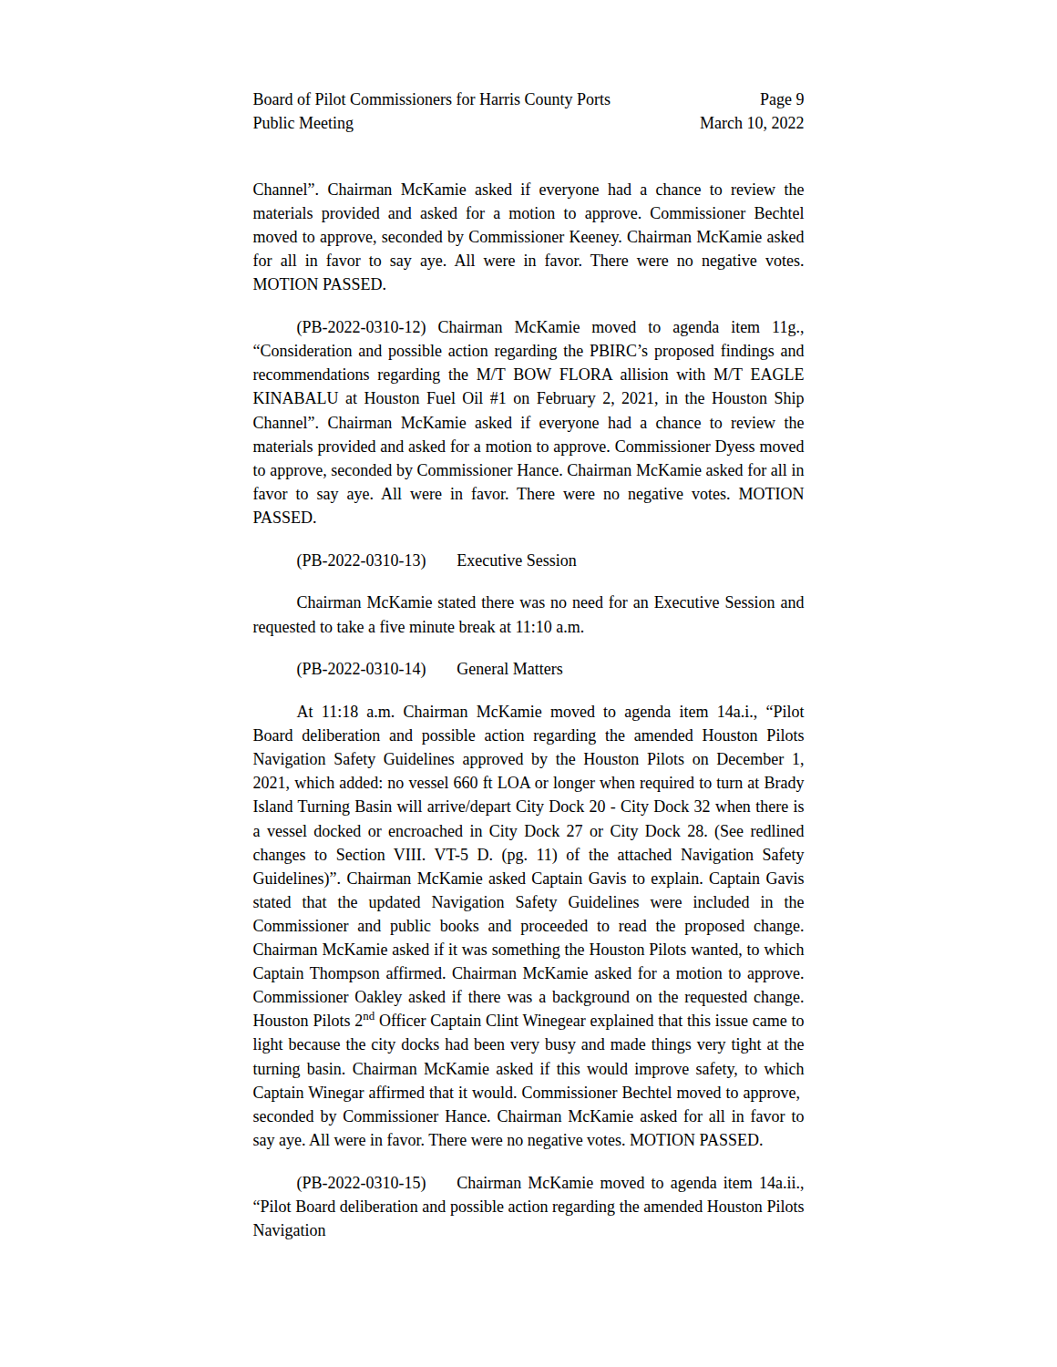Board of Pilot Commissioners for Harris County Ports
Page 9
Public Meeting
March 10, 2022
Channel”. Chairman McKamie asked if everyone had a chance to review the materials provided and asked for a motion to approve. Commissioner Bechtel moved to approve, seconded by Commissioner Keeney. Chairman McKamie asked for all in favor to say aye. All were in favor. There were no negative votes. MOTION PASSED.
(PB-2022-0310-12) Chairman McKamie moved to agenda item 11g., “Consideration and possible action regarding the PBIRC’s proposed findings and recommendations regarding the M/T BOW FLORA allision with M/T EAGLE KINABALU at Houston Fuel Oil #1 on February 2, 2021, in the Houston Ship Channel”. Chairman McKamie asked if everyone had a chance to review the materials provided and asked for a motion to approve. Commissioner Dyess moved to approve, seconded by Commissioner Hance. Chairman McKamie asked for all in favor to say aye. All were in favor. There were no negative votes. MOTION PASSED.
(PB-2022-0310-13) Executive Session
Chairman McKamie stated there was no need for an Executive Session and requested to take a five minute break at 11:10 a.m.
(PB-2022-0310-14) General Matters
At 11:18 a.m. Chairman McKamie moved to agenda item 14a.i., “Pilot Board deliberation and possible action regarding the amended Houston Pilots Navigation Safety Guidelines approved by the Houston Pilots on December 1, 2021, which added: no vessel 660 ft LOA or longer when required to turn at Brady Island Turning Basin will arrive/depart City Dock 20 - City Dock 32 when there is a vessel docked or encroached in City Dock 27 or City Dock 28. (See redlined changes to Section VIII. VT-5 D. (pg. 11) of the attached Navigation Safety Guidelines)”. Chairman McKamie asked Captain Gavis to explain. Captain Gavis stated that the updated Navigation Safety Guidelines were included in the Commissioner and public books and proceeded to read the proposed change. Chairman McKamie asked if it was something the Houston Pilots wanted, to which Captain Thompson affirmed. Chairman McKamie asked for a motion to approve. Commissioner Oakley asked if there was a background on the requested change. Houston Pilots 2nd Officer Captain Clint Winegear explained that this issue came to light because the city docks had been very busy and made things very tight at the turning basin. Chairman McKamie asked if this would improve safety, to which Captain Winegar affirmed that it would. Commissioner Bechtel moved to approve, seconded by Commissioner Hance. Chairman McKamie asked for all in favor to say aye. All were in favor. There were no negative votes. MOTION PASSED.
(PB-2022-0310-15) Chairman McKamie moved to agenda item 14a.ii., “Pilot Board deliberation and possible action regarding the amended Houston Pilots Navigation